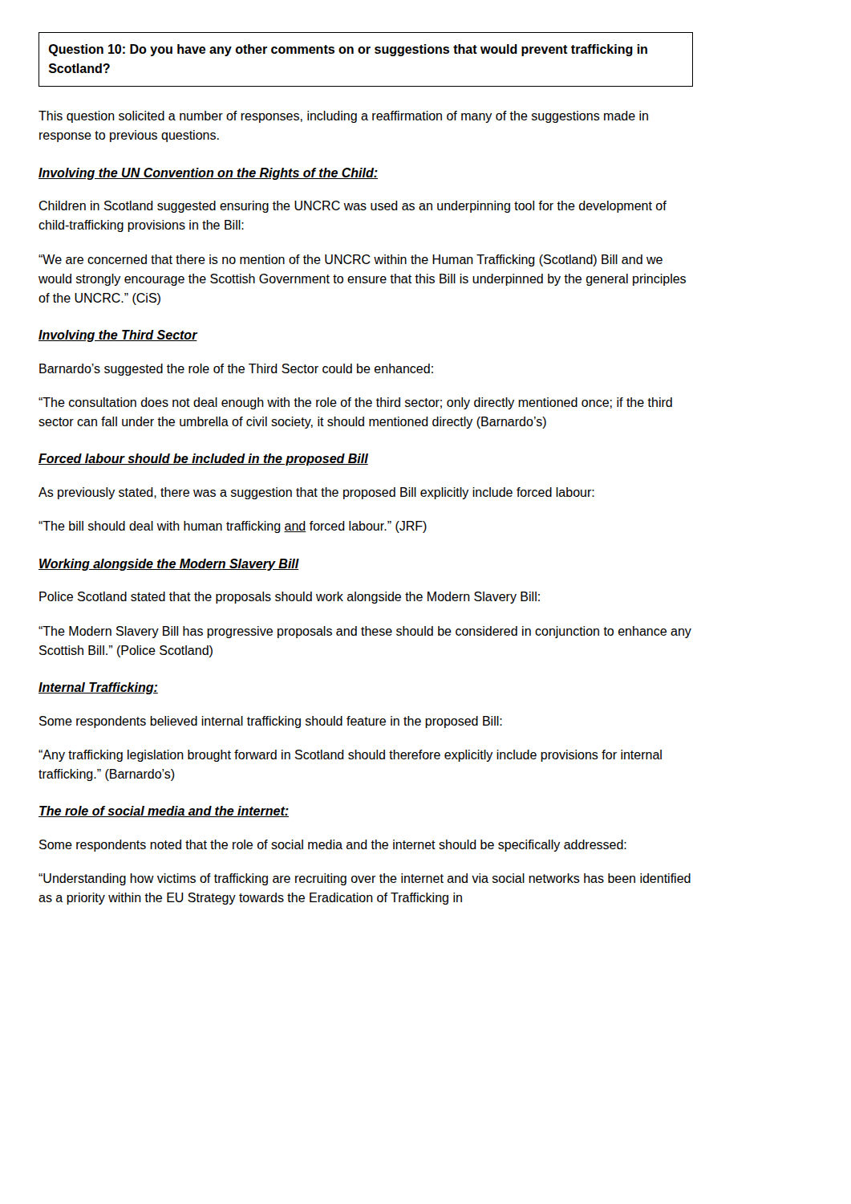Question 10: Do you have any other comments on or suggestions that would prevent trafficking in Scotland?
This question solicited a number of responses, including a reaffirmation of many of the suggestions made in response to previous questions.
Involving the UN Convention on the Rights of the Child:
Children in Scotland suggested ensuring the UNCRC was used as an underpinning tool for the development of child-trafficking provisions in the Bill:
“We are concerned that there is no mention of the UNCRC within the Human Trafficking (Scotland) Bill and we would strongly encourage the Scottish Government to ensure that this Bill is underpinned by the general principles of the UNCRC.” (CiS)
Involving the Third Sector
Barnardo’s suggested the role of the Third Sector could be enhanced:
“The consultation does not deal enough with the role of the third sector; only directly mentioned once; if the third sector can fall under the umbrella of civil society, it should mentioned directly (Barnardo’s)
Forced labour should be included in the proposed Bill
As previously stated, there was a suggestion that the proposed Bill explicitly include forced labour:
“The bill should deal with human trafficking and forced labour.” (JRF)
Working alongside the Modern Slavery Bill
Police Scotland stated that the proposals should work alongside the Modern Slavery Bill:
“The Modern Slavery Bill has progressive proposals and these should be considered in conjunction to enhance any Scottish Bill.” (Police Scotland)
Internal Trafficking:
Some respondents believed internal trafficking should feature in the proposed Bill:
“Any trafficking legislation brought forward in Scotland should therefore explicitly include provisions for internal trafficking.” (Barnardo’s)
The role of social media and the internet:
Some respondents noted that the role of social media and the internet should be specifically addressed:
“Understanding how victims of trafficking are recruiting over the internet and via social networks has been identified as a priority within the EU Strategy towards the Eradication of Trafficking in